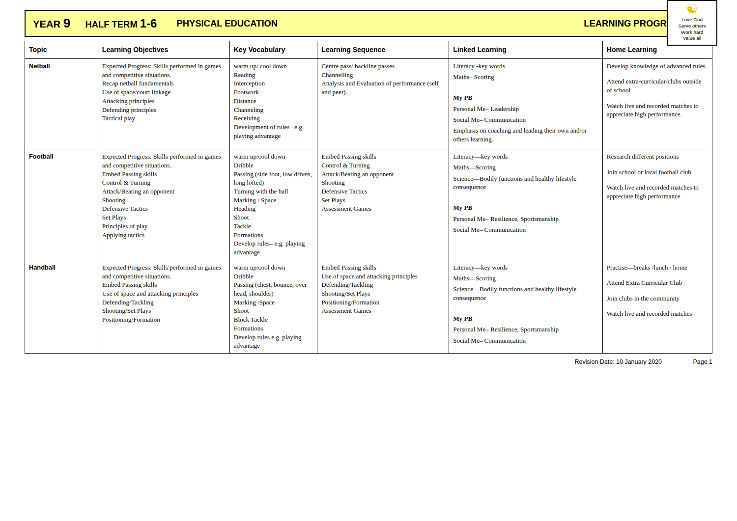☯
Love God
Serve others
Work hard
Value all
YEAR 9 HALF TERM 1-6 PHYSICAL EDUCATION LEARNING PROGRAMME
| Topic | Learning Objectives | Key Vocabulary | Learning Sequence | Linked Learning | Home Learning |
| --- | --- | --- | --- | --- | --- |
| Netball | Expected Progress: Skills performed in games and competitive situations. Recap netball fundamentals Use of space/court linkage Attacking principles Defending principles Tactical play | warm up/ cool down Reading Interception Footwork Distance Channeling Receiving Development of rules– e.g. playing advantage | Centre pass/ backline passes Channelling Analysis and Evaluation of performance (self and peer). | Literacy -key words. Maths– Scoring My PB Personal Me– Leadership Social Me– Communication Emphasis on coaching and leading their own and/or others learning. | Develop knowledge of advanced rules. Attend extra-curricular/clubs outside of school Watch live and recorded matches to appreciate high performance. |
| Football | Expected Progress: Skills performed in games and competitive situations. Embed Passing skills Control & Turning Attack/Beating an opponent Shooting Defensive Tactics Set Plays Principles of play Applying tactics | warm up/cool down Dribble Passing (side foot, low driven, long lofted) Turning with the ball Marking / Space Heading Shoot Tackle Formations Develop rules– e.g. playing advantage | Embed Passing skills Control & Turning Attack/Beating an opponent Shooting Defensive Tactics Set Plays Assessment Games | Literacy—key words Maths—Scoring Science—Bodily functions and healthy lifestyle consequence My PB Personal Me– Resilience, Sportsmanship Social Me– Communication | Research different positions Join school or local football club Watch live and recorded matches to appreciate high performance |
| Handball | Expected Progress: Skills performed in games and competitive situations. Embed Passing skills Use of space and attacking principles Defending/Tackling Shooting/Set Plays Positioning/Formation | warm up/cool down Dribble Passing (chest, bounce, over-head, shoulder) Marking /Space Shoot Block Tackle Formations Develop rules e.g. playing advantage | Embed Passing skills Use of space and attacking principles Defending/Tackling Shooting/Set Plays Positioning/Formation Assessment Games | Literacy—key words Maths—Scoring Science—Bodily functions and healthy lifestyle consequence My PB Personal Me– Resilience, Sportsmanship Social Me– Communication | Practise—breaks /lunch / home Attend Extra Curricular Club Join clubs in the community Watch live and recorded matches |
Revision Date: 10 January 2020 Page 1